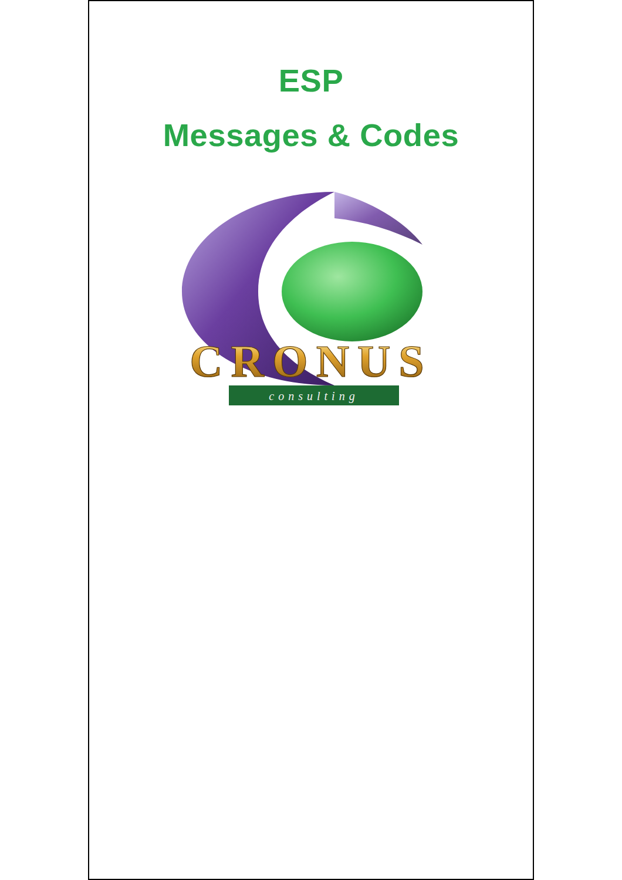ESPMessages & Codes
CRONUS consulting